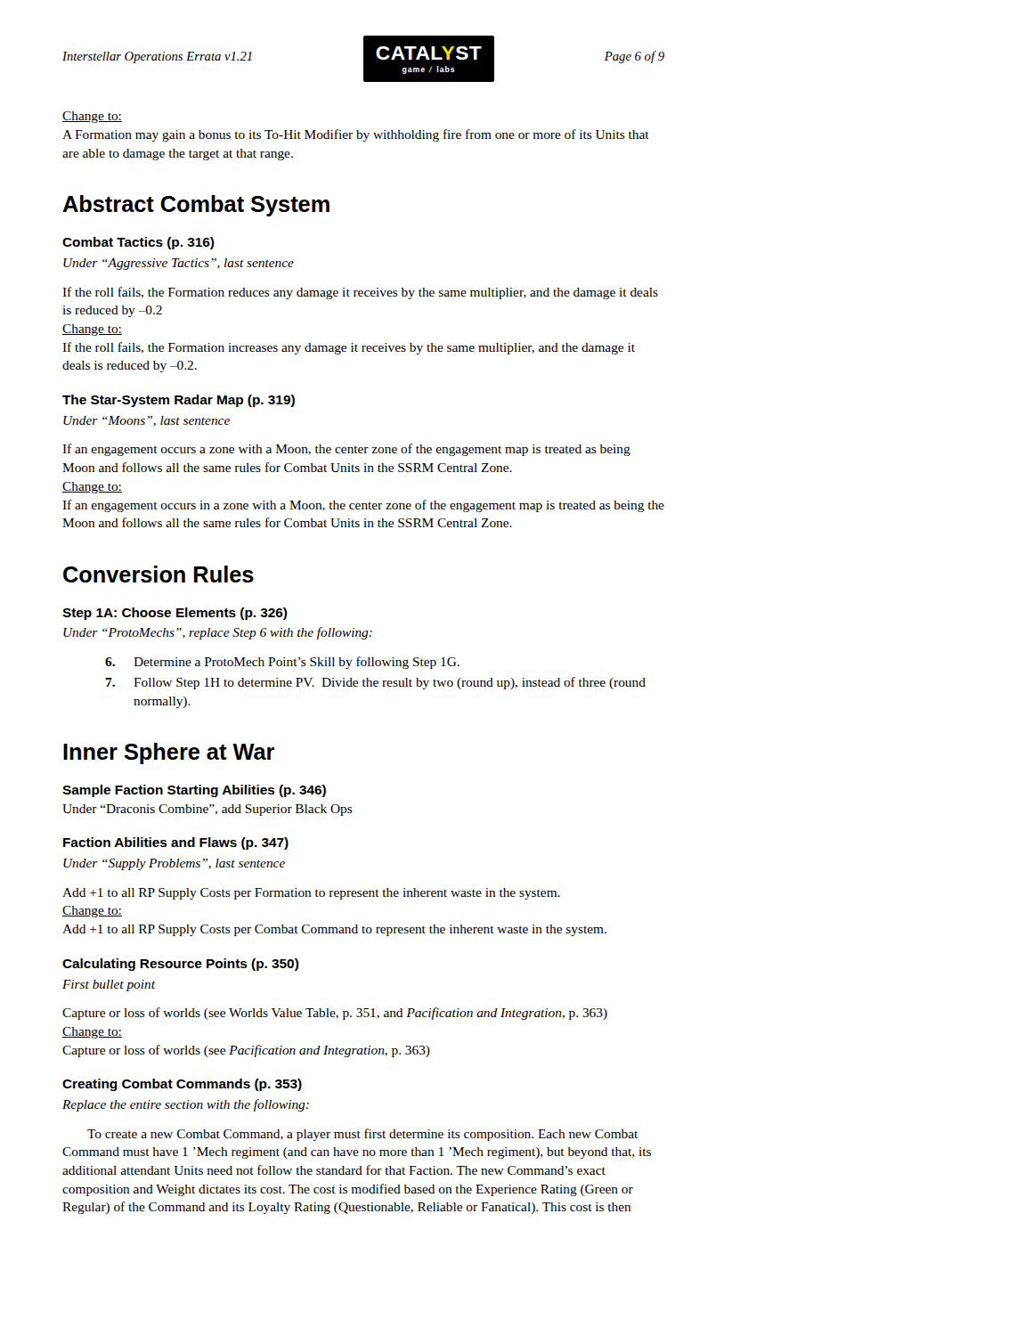Interstellar Operations Errata v1.21
CATALYST game / labs
Page 6 of 9
Change to:
A Formation may gain a bonus to its To-Hit Modifier by withholding fire from one or more of its Units that are able to damage the target at that range.
Abstract Combat System
Combat Tactics (p. 316)
Under “Aggressive Tactics”, last sentence
If the roll fails, the Formation reduces any damage it receives by the same multiplier, and the damage it deals is reduced by –0.2
Change to:
If the roll fails, the Formation increases any damage it receives by the same multiplier, and the damage it deals is reduced by –0.2.
The Star-System Radar Map (p. 319)
Under “Moons”, last sentence
If an engagement occurs a zone with a Moon, the center zone of the engagement map is treated as being Moon and follows all the same rules for Combat Units in the SSRM Central Zone.
Change to:
If an engagement occurs in a zone with a Moon, the center zone of the engagement map is treated as being the Moon and follows all the same rules for Combat Units in the SSRM Central Zone.
Conversion Rules
Step 1A: Choose Elements (p. 326)
Under “ProtoMechs”, replace Step 6 with the following:
6. Determine a ProtoMech Point’s Skill by following Step 1G.
7. Follow Step 1H to determine PV. Divide the result by two (round up), instead of three (round normally).
Inner Sphere at War
Sample Faction Starting Abilities (p. 346)
Under “Draconis Combine”, add Superior Black Ops
Faction Abilities and Flaws (p. 347)
Under “Supply Problems”, last sentence
Add +1 to all RP Supply Costs per Formation to represent the inherent waste in the system.
Change to:
Add +1 to all RP Supply Costs per Combat Command to represent the inherent waste in the system.
Calculating Resource Points (p. 350)
First bullet point
Capture or loss of worlds (see Worlds Value Table, p. 351, and Pacification and Integration, p. 363)
Change to:
Capture or loss of worlds (see Pacification and Integration, p. 363)
Creating Combat Commands (p. 353)
Replace the entire section with the following:
To create a new Combat Command, a player must first determine its composition. Each new Combat Command must have 1 ’Mech regiment (and can have no more than 1 ’Mech regiment), but beyond that, its additional attendant Units need not follow the standard for that Faction. The new Command’s exact composition and Weight dictates its cost. The cost is modified based on the Experience Rating (Green or Regular) of the Command and its Loyalty Rating (Questionable, Reliable or Fanatical). This cost is then